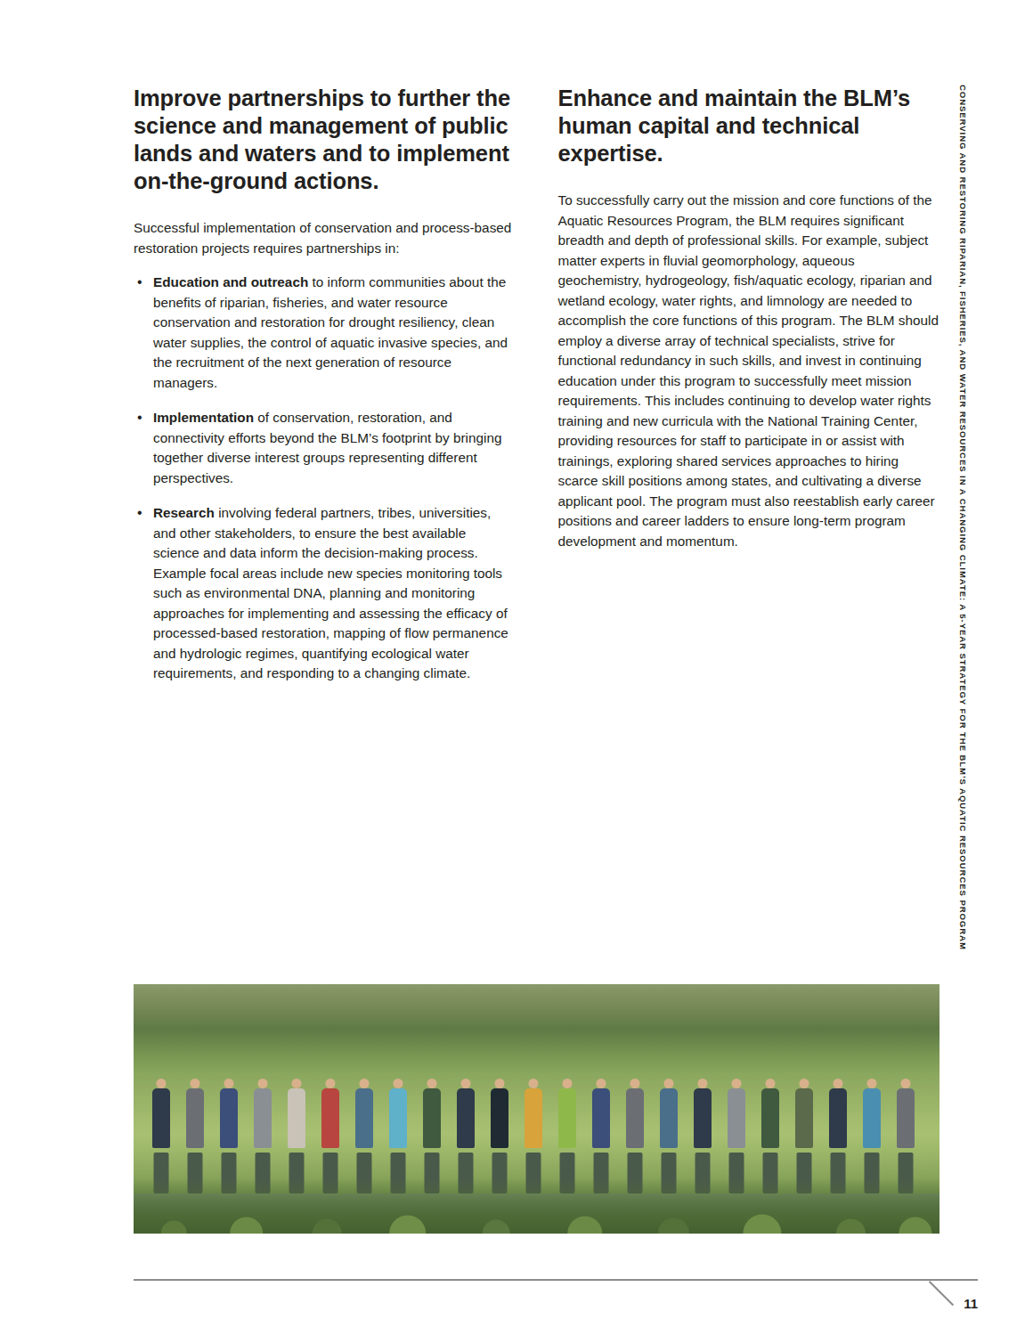Improve partnerships to further the science and management of public lands and waters and to implement on-the-ground actions.
Successful implementation of conservation and process-based restoration projects requires partnerships in:
Education and outreach to inform communities about the benefits of riparian, fisheries, and water resource conservation and restoration for drought resiliency, clean water supplies, the control of aquatic invasive species, and the recruitment of the next generation of resource managers.
Implementation of conservation, restoration, and connectivity efforts beyond the BLM’s footprint by bringing together diverse interest groups representing different perspectives.
Research involving federal partners, tribes, universities, and other stakeholders, to ensure the best available science and data inform the decision-making process. Example focal areas include new species monitoring tools such as environmental DNA, planning and monitoring approaches for implementing and assessing the efficacy of processed-based restoration, mapping of flow permanence and hydrologic regimes, quantifying ecological water requirements, and responding to a changing climate.
Enhance and maintain the BLM’s human capital and technical expertise.
To successfully carry out the mission and core functions of the Aquatic Resources Program, the BLM requires significant breadth and depth of professional skills. For example, subject matter experts in fluvial geomorphology, aqueous geochemistry, hydrogeology, fish/aquatic ecology, riparian and wetland ecology, water rights, and limnology are needed to accomplish the core functions of this program. The BLM should employ a diverse array of technical specialists, strive for functional redundancy in such skills, and invest in continuing education under this program to successfully meet mission requirements. This includes continuing to develop water rights training and new curricula with the National Training Center, providing resources for staff to participate in or assist with trainings, exploring shared services approaches to hiring scarce skill positions among states, and cultivating a diverse applicant pool. The program must also reestablish early career positions and career ladders to ensure long-term program development and momentum.
Conserving and Restoring Riparian, Fisheries, and Water Resources in a Changing Climate: A 5-Year Strategy for the BLM’s Aquatic Resources Program
11